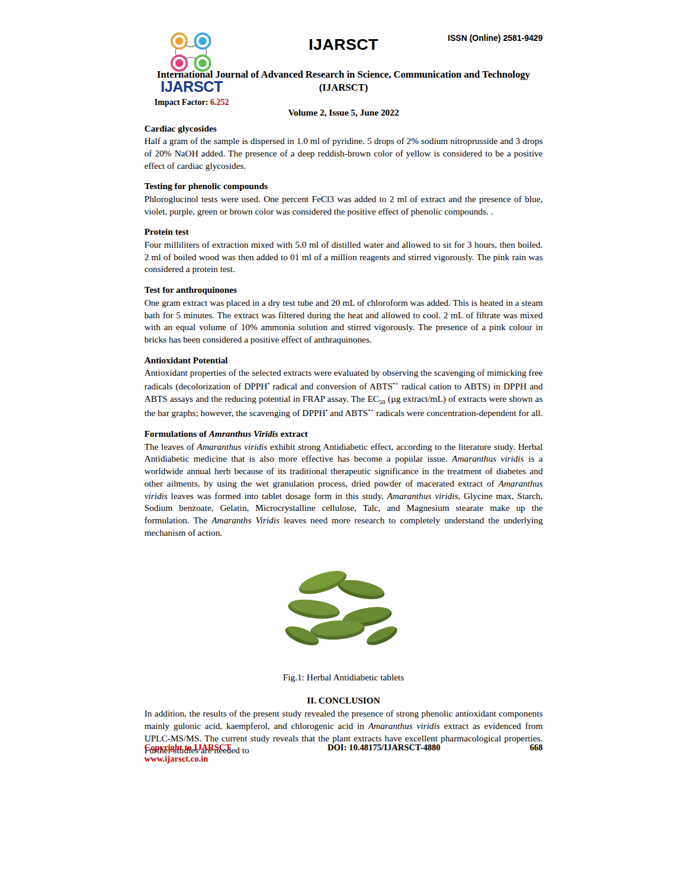IJARSCT
Impact Factor: 6.252
ISSN (Online) 2581-9429
IJARSCT
International Journal of Advanced Research in Science, Communication and Technology (IJARSCT)
Volume 2, Issue 5, June 2022
Cardiac glycosides
Half a gram of the sample is dispersed in 1.0 ml of pyridine. 5 drops of 2% sodium nitroprusside and 3 drops of 20% NaOH added. The presence of a deep reddish-brown color of yellow is considered to be a positive effect of cardiac glycosides.
Testing for phenolic compounds
Phloroglucinol tests were used. One percent FeCl3 was added to 2 ml of extract and the presence of blue, violet, purple, green or brown color was considered the positive effect of phenolic compounds. .
Protein test
Four milliliters of extraction mixed with 5.0 ml of distilled water and allowed to sit for 3 hours, then boiled. 2 ml of boiled wood was then added to 01 ml of a million reagents and stirred vigorously. The pink rain was considered a protein test.
Test for anthroquinones
One gram extract was placed in a dry test tube and 20 mL of chloroform was added. This is heated in a steam bath for 5 minutes. The extract was filtered during the heat and allowed to cool. 2 mL of filtrate was mixed with an equal volume of 10% ammonia solution and stirred vigorously. The presence of a pink colour in bricks has been considered a positive effect of anthraquinones.
Antioxidant Potential
Antioxidant properties of the selected extracts were evaluated by observing the scavenging of mimicking free radicals (decolorization of DPPH• radical and conversion of ABTS•+ radical cation to ABTS) in DPPH and ABTS assays and the reducing potential in FRAP assay. The EC50 (µg extract/mL) of extracts were shown as the bar graphs; however, the scavenging of DPPH• and ABTS•+ radicals were concentration-dependent for all.
Formulations of Amranthus Viridis extract
The leaves of Amaranthus viridis exhibit strong Antidiabetic effect, according to the literature study. Herbal Antidiabetic medicine that is also more effective has become a popular issue. Amaranthus viridis is a worldwide annual herb because of its traditional therapeutic significance in the treatment of diabetes and other ailments, by using the wet granulation process, dried powder of macerated extract of Amaranthus viridis leaves was formed into tablet dosage form in this study. Amaranthus viridis, Glycine max, Starch, Sodium benzoate, Gelatin, Microcrystalline cellulose, Talc, and Magnesium stearate make up the formulation. The Amaranths Viridis leaves need more research to completely understand the underlying mechanism of action.
Fig.1: Herbal Antidiabetic tablets
II. CONCLUSION
In addition, the results of the present study revealed the presence of strong phenolic antioxidant components mainly gulonic acid, kaempferol, and chlorogenic acid in Amaranthus viridis extract as evidenced from UPLC-MS/MS. The current study reveals that the plant extracts have excellent pharmacological properties. Further studies are needed to
Copyright to IJARSCT
DOI: 10.48175/IJARSCT-4880
668
www.ijarsct.co.in